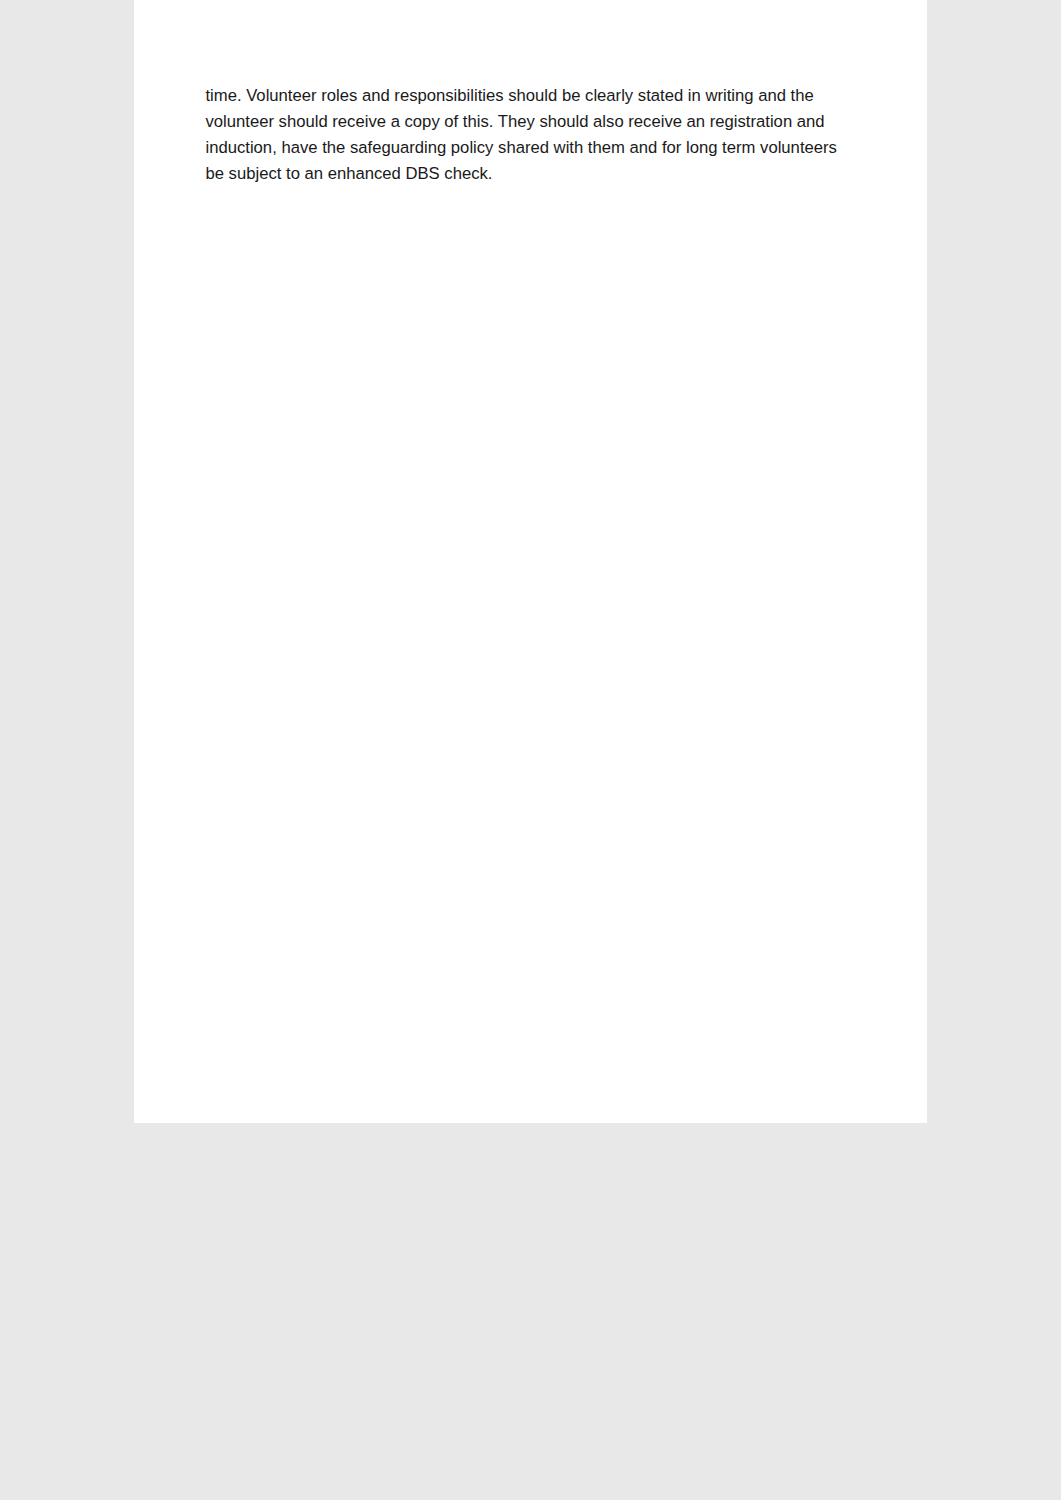time. Volunteer roles and responsibilities should be clearly stated in writing and the volunteer should receive a copy of this. They should also receive an registration and induction, have the safeguarding policy shared with them and for long term volunteers be subject to an enhanced DBS check.